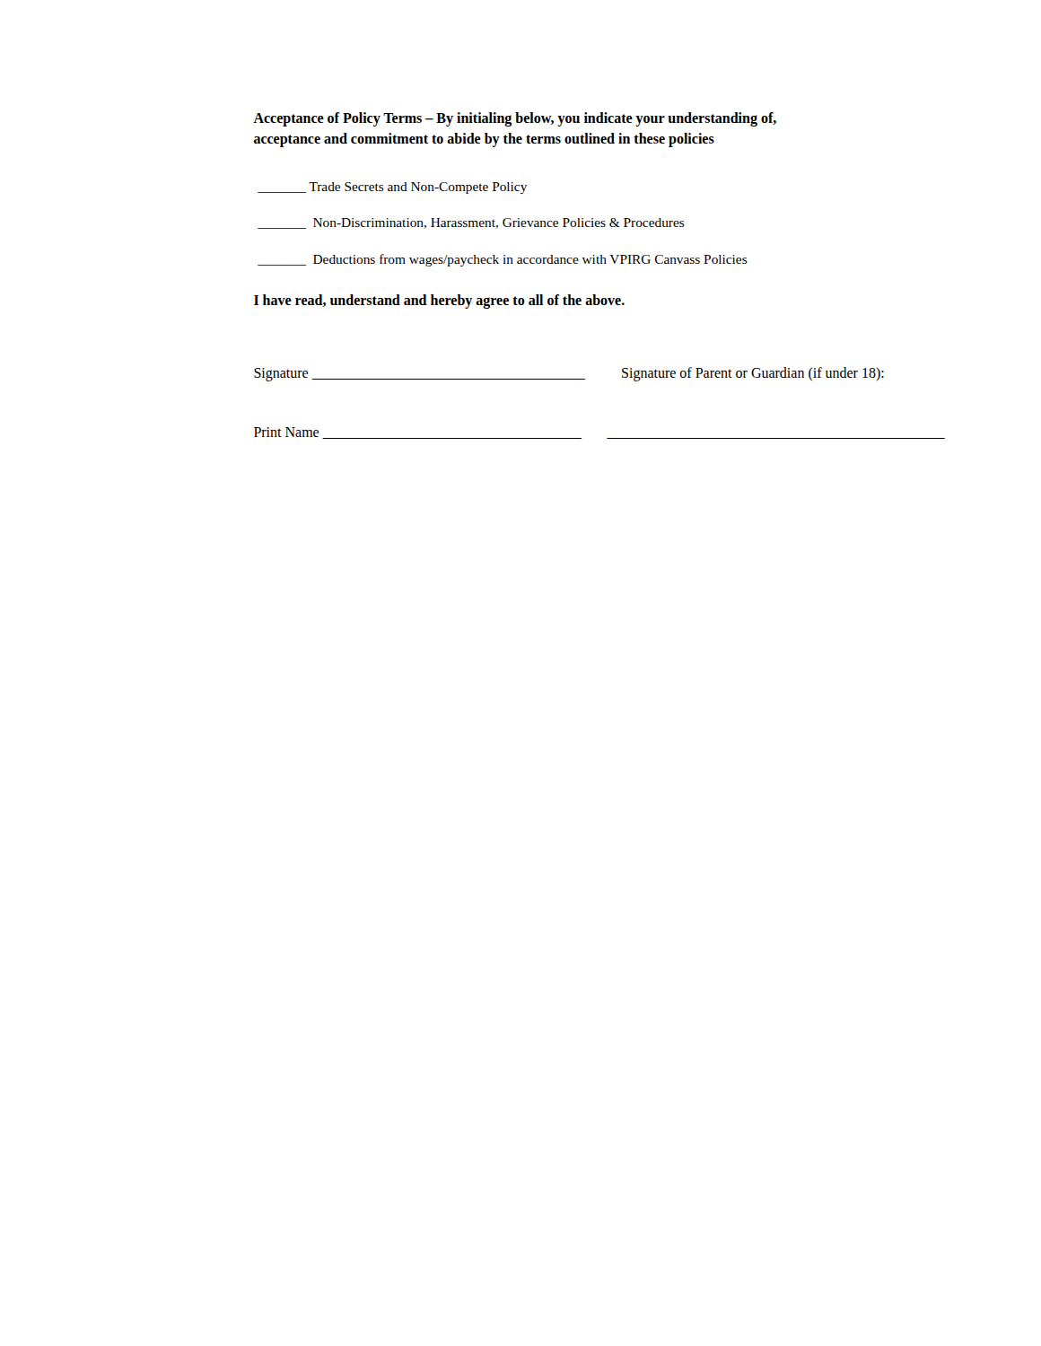Acceptance of Policy Terms – By initialing below, you indicate your understanding of, acceptance and commitment to abide by the terms outlined in these policies
_______ Trade Secrets and Non-Compete Policy
_______ Non-Discrimination, Harassment, Grievance Policies & Procedures
_______ Deductions from wages/paycheck in accordance with VPIRG Canvass Policies
I have read, understand and hereby agree to all of the above.
Signature ______________________________________ Signature of Parent or Guardian (if under 18):
Print Name ____________________________________ _______________________________________________